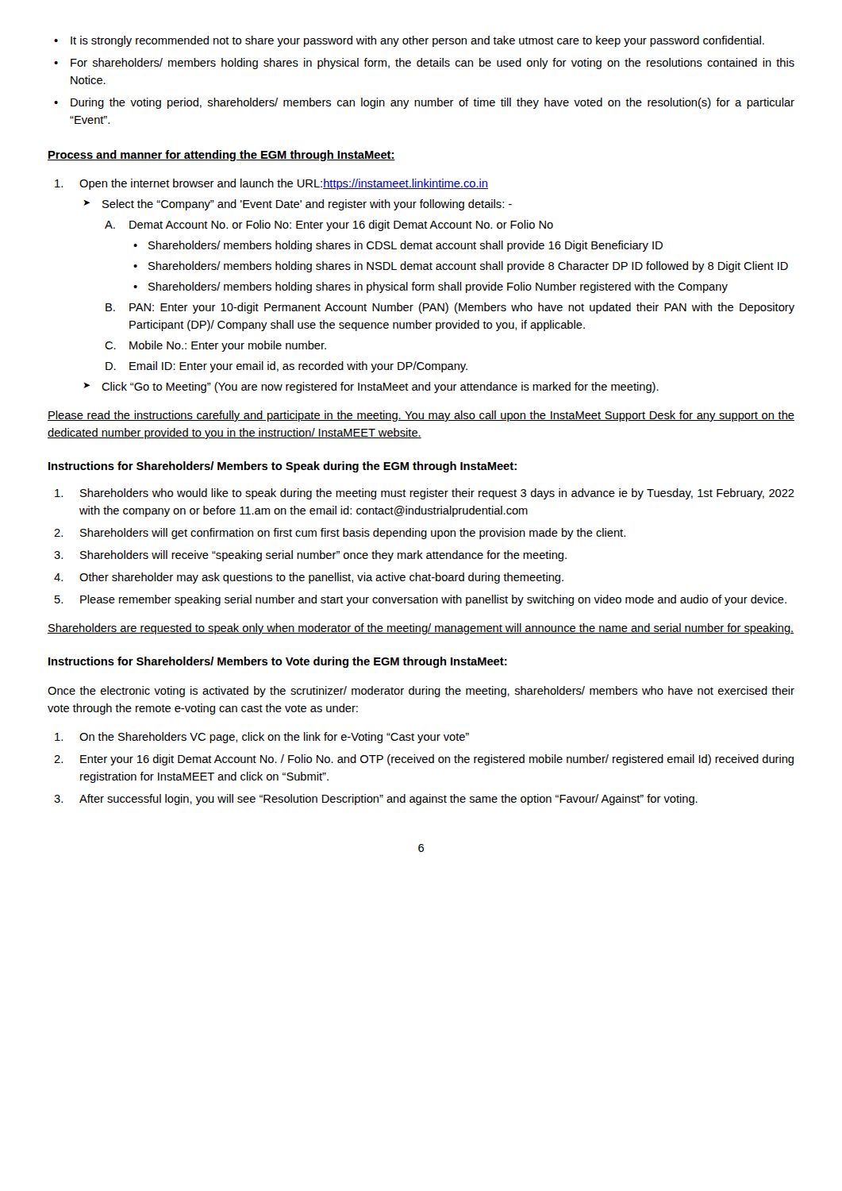It is strongly recommended not to share your password with any other person and take utmost care to keep your password confidential.
For shareholders/ members holding shares in physical form, the details can be used only for voting on the resolutions contained in this Notice.
During the voting period, shareholders/ members can login any number of time till they have voted on the resolution(s) for a particular “Event”.
Process and manner for attending the EGM through InstaMeet:
Open the internet browser and launch the URL:https://instameet.linkintime.co.in
Select the “Company” and 'Event Date' and register with your following details: -
Demat Account No. or Folio No: Enter your 16 digit Demat Account No. or Folio No
Shareholders/ members holding shares in CDSL demat account shall provide 16 Digit Beneficiary ID
Shareholders/ members holding shares in NSDL demat account shall provide 8 Character DP ID followed by 8 Digit Client ID
Shareholders/ members holding shares in physical form shall provide Folio Number registered with the Company
PAN: Enter your 10-digit Permanent Account Number (PAN) (Members who have not updated their PAN with the Depository Participant (DP)/ Company shall use the sequence number provided to you, if applicable.
Mobile No.: Enter your mobile number.
Email ID: Enter your email id, as recorded with your DP/Company.
Click “Go to Meeting” (You are now registered for InstaMeet and your attendance is marked for the meeting).
Please read the instructions carefully and participate in the meeting. You may also call upon the InstaMeet Support Desk for any support on the dedicated number provided to you in the instruction/ InstaMEET website.
Instructions for Shareholders/ Members to Speak during the EGM through InstaMeet:
Shareholders who would like to speak during the meeting must register their request 3 days in advance ie by Tuesday, 1st February, 2022 with the company on or before 11.am on the email id: contact@industrialprudential.com
Shareholders will get confirmation on first cum first basis depending upon the provision made by the client.
Shareholders will receive “speaking serial number” once they mark attendance for the meeting.
Other shareholder may ask questions to the panellist, via active chat-board during themeeting.
Please remember speaking serial number and start your conversation with panellist by switching on video mode and audio of your device.
Shareholders are requested to speak only when moderator of the meeting/ management will announce the name and serial number for speaking.
Instructions for Shareholders/ Members to Vote during the EGM through InstaMeet:
Once the electronic voting is activated by the scrutinizer/ moderator during the meeting, shareholders/ members who have not exercised their vote through the remote e-voting can cast the vote as under:
On the Shareholders VC page, click on the link for e-Voting “Cast your vote”
Enter your 16 digit Demat Account No. / Folio No. and OTP (received on the registered mobile number/ registered email Id) received during registration for InstaMEET and click on “Submit”.
After successful login, you will see “Resolution Description” and against the same the option “Favour/ Against” for voting.
6